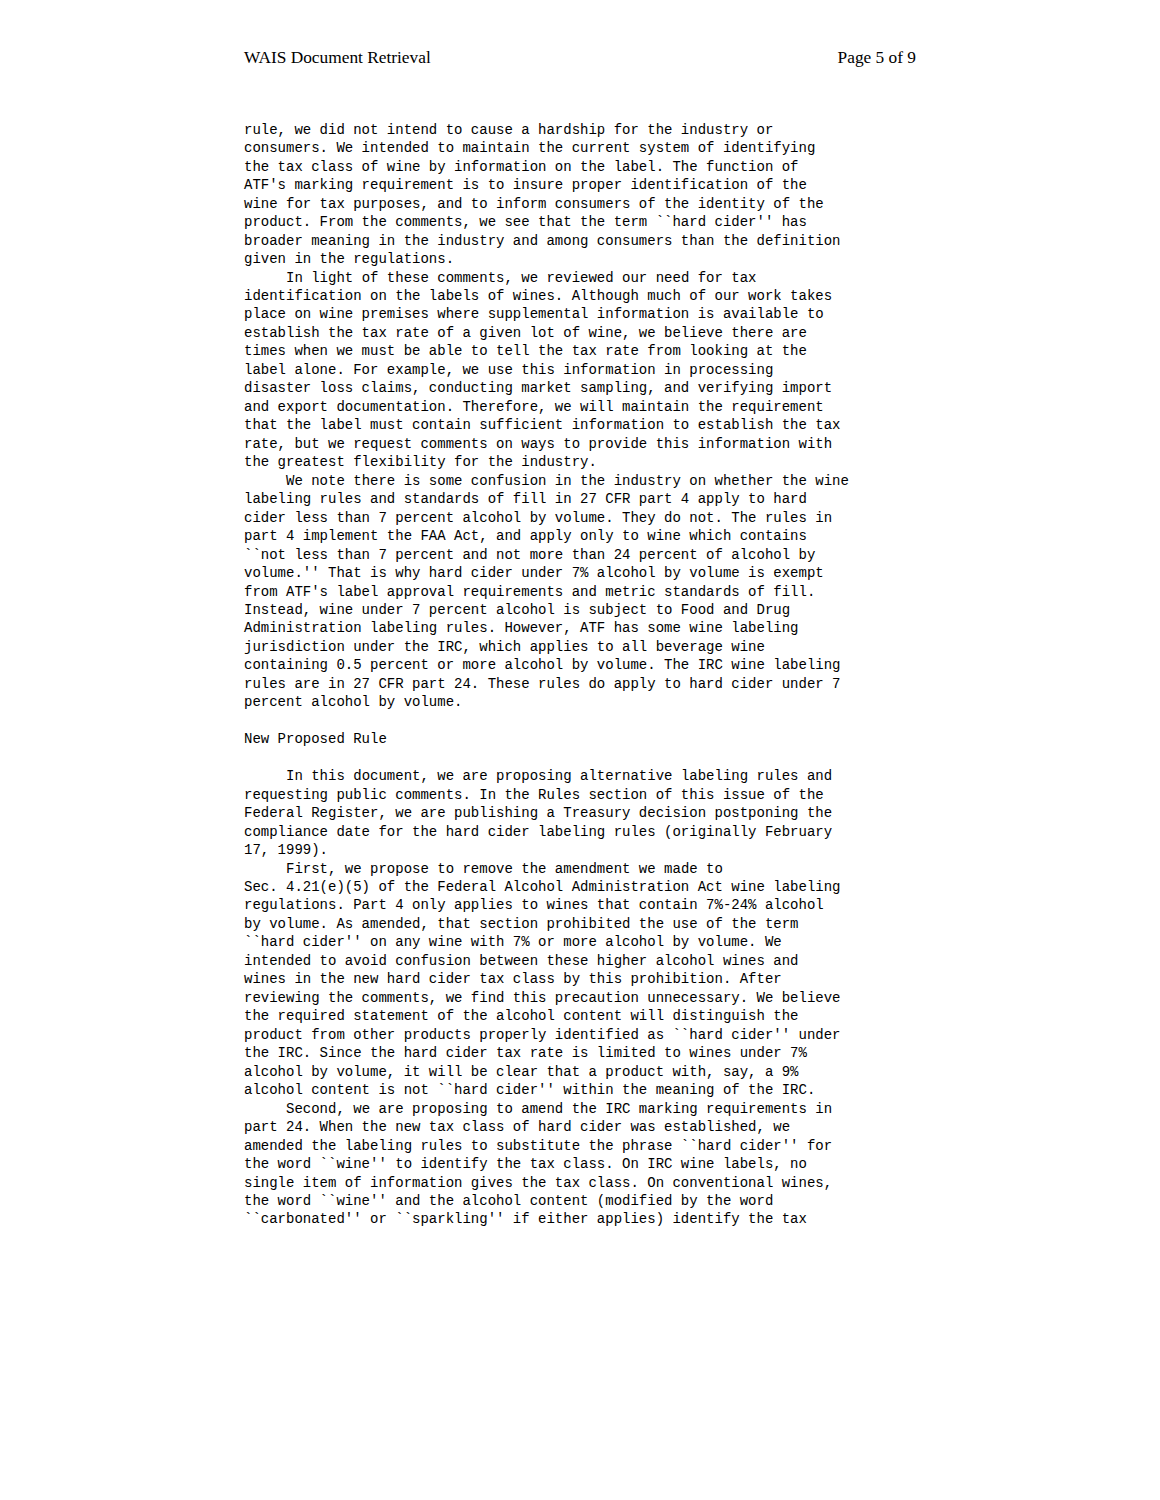WAIS Document Retrieval Page 5 of 9
rule, we did not intend to cause a hardship for the industry or
consumers. We intended to maintain the current system of identifying
the tax class of wine by information on the label. The function of
ATF's marking requirement is to insure proper identification of the
wine for tax purposes, and to inform consumers of the identity of the
product. From the comments, we see that the term ``hard cider'' has
broader meaning in the industry and among consumers than the definition
given in the regulations.
     In light of these comments, we reviewed our need for tax
identification on the labels of wines. Although much of our work takes
place on wine premises where supplemental information is available to
establish the tax rate of a given lot of wine, we believe there are
times when we must be able to tell the tax rate from looking at the
label alone. For example, we use this information in processing
disaster loss claims, conducting market sampling, and verifying import
and export documentation. Therefore, we will maintain the requirement
that the label must contain sufficient information to establish the tax
rate, but we request comments on ways to provide this information with
the greatest flexibility for the industry.
     We note there is some confusion in the industry on whether the wine
labeling rules and standards of fill in 27 CFR part 4 apply to hard
cider less than 7 percent alcohol by volume. They do not. The rules in
part 4 implement the FAA Act, and apply only to wine which contains
``not less than 7 percent and not more than 24 percent of alcohol by
volume.'' That is why hard cider under 7% alcohol by volume is exempt
from ATF's label approval requirements and metric standards of fill.
Instead, wine under 7 percent alcohol is subject to Food and Drug
Administration labeling rules. However, ATF has some wine labeling
jurisdiction under the IRC, which applies to all beverage wine
containing 0.5 percent or more alcohol by volume. The IRC wine labeling
rules are in 27 CFR part 24. These rules do apply to hard cider under 7
percent alcohol by volume.

New Proposed Rule

     In this document, we are proposing alternative labeling rules and
requesting public comments. In the Rules section of this issue of the
Federal Register, we are publishing a Treasury decision postponing the
compliance date for the hard cider labeling rules (originally February
17, 1999).
     First, we propose to remove the amendment we made to
Sec. 4.21(e)(5) of the Federal Alcohol Administration Act wine labeling
regulations. Part 4 only applies to wines that contain 7%-24% alcohol
by volume. As amended, that section prohibited the use of the term
``hard cider'' on any wine with 7% or more alcohol by volume. We
intended to avoid confusion between these higher alcohol wines and
wines in the new hard cider tax class by this prohibition. After
reviewing the comments, we find this precaution unnecessary. We believe
the required statement of the alcohol content will distinguish the
product from other products properly identified as ``hard cider'' under
the IRC. Since the hard cider tax rate is limited to wines under 7%
alcohol by volume, it will be clear that a product with, say, a 9%
alcohol content is not ``hard cider'' within the meaning of the IRC.
     Second, we are proposing to amend the IRC marking requirements in
part 24. When the new tax class of hard cider was established, we
amended the labeling rules to substitute the phrase ``hard cider'' for
the word ``wine'' to identify the tax class. On IRC wine labels, no
single item of information gives the tax class. On conventional wines,
the word ``wine'' and the alcohol content (modified by the word
``carbonated'' or ``sparkling'' if either applies) identify the tax